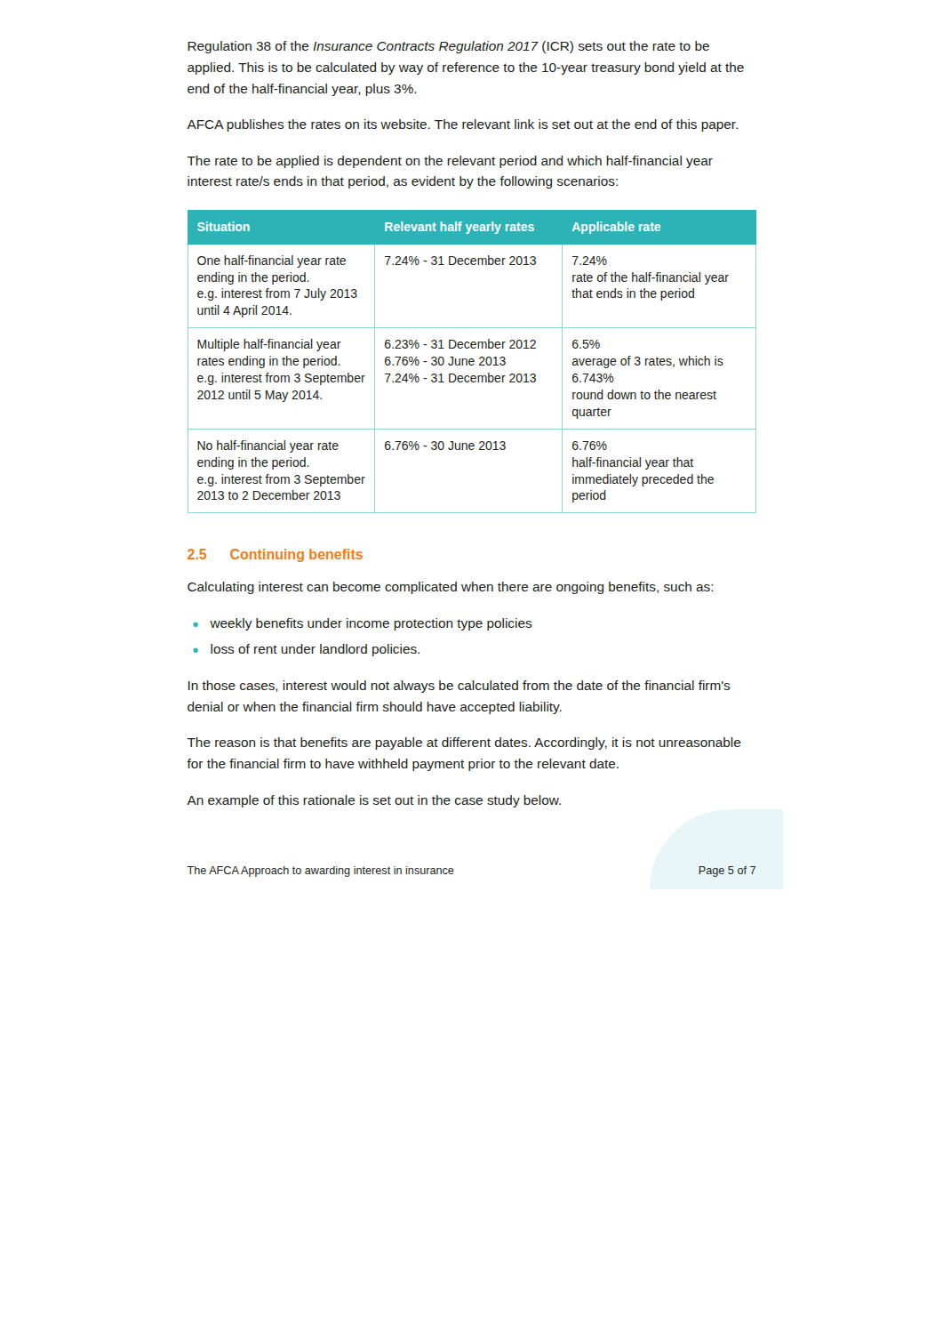Regulation 38 of the Insurance Contracts Regulation 2017 (ICR) sets out the rate to be applied. This is to be calculated by way of reference to the 10-year treasury bond yield at the end of the half-financial year, plus 3%.
AFCA publishes the rates on its website. The relevant link is set out at the end of this paper.
The rate to be applied is dependent on the relevant period and which half-financial year interest rate/s ends in that period, as evident by the following scenarios:
| Situation | Relevant half yearly rates | Applicable rate |
| --- | --- | --- |
| One half-financial year rate ending in the period. e.g. interest from 7 July 2013 until 4 April 2014. | 7.24% - 31 December 2013 | 7.24% rate of the half-financial year that ends in the period |
| Multiple half-financial year rates ending in the period. e.g. interest from 3 September 2012 until 5 May 2014. | 6.23% - 31 December 2012 6.76% - 30 June 2013 7.24% - 31 December 2013 | 6.5% average of 3 rates, which is 6.743% round down to the nearest quarter |
| No half-financial year rate ending in the period. e.g. interest from 3 September 2013 to 2 December 2013 | 6.76% - 30 June 2013 | 6.76% half-financial year that immediately preceded the period |
2.5 Continuing benefits
Calculating interest can become complicated when there are ongoing benefits, such as:
weekly benefits under income protection type policies
loss of rent under landlord policies.
In those cases, interest would not always be calculated from the date of the financial firm's denial or when the financial firm should have accepted liability.
The reason is that benefits are payable at different dates. Accordingly, it is not unreasonable for the financial firm to have withheld payment prior to the relevant date.
An example of this rationale is set out in the case study below.
The AFCA Approach to awarding interest in insurance
Page 5 of 7